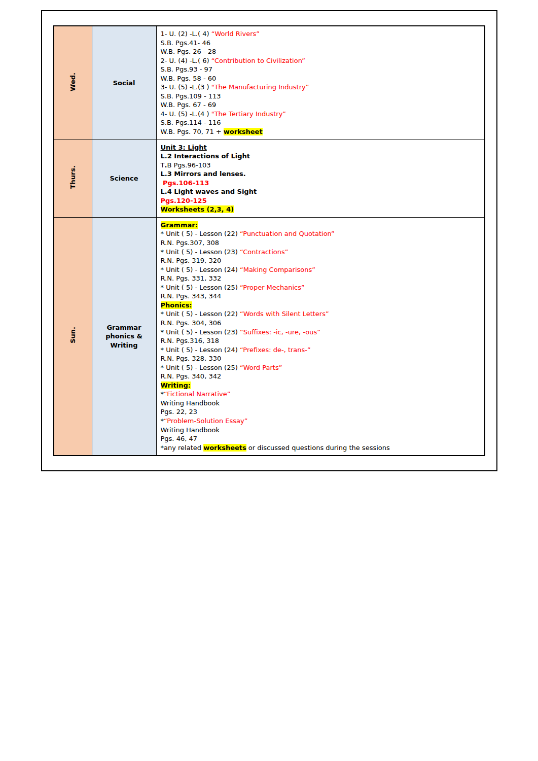| Wed. | Social | 1- U. (2) -L.( 4) “World Rivers” S.B. Pgs.41- 46 W.B. Pgs. 26 - 28 2- U. (4) -L.( 6) “Contribution to Civilization” S.B. Pgs.93 - 97 W.B. Pgs. 58 - 60 3- U. (5) -L.(3 ) "The Manufacturing Industry” S.B. Pgs.109 - 113 W.B. Pgs. 67 - 69 4- U. (5) -L.(4 ) "The Tertiary Industry” S.B. Pgs.114 - 116 W.B. Pgs. 70, 71 + worksheet |
| Thurs. | Science | Unit 3: Light L.2 Interactions of Light T . B Pgs.96-103 L.3 Mirrors and lenses. Pgs.106-113 L.4 Light waves and Sight Pgs.120-125 Worksheets (2,3, 4) |
| Sun. | Grammar phonics & Writing | Grammar: * Unit ( 5) - Lesson (22) “Punctuation and Quotation” R.N. Pgs.307, 308 * Unit ( 5) - Lesson (23) “Contractions” R.N. Pgs. 319, 320 * Unit ( 5) - Lesson (24) “Making Comparisons” R.N. Pgs. 331, 332 * Unit ( 5) - Lesson (25) “Proper Mechanics” R.N. Pgs. 343, 344 Phonics: * Unit ( 5) - Lesson (22) “Words with Silent Letters” R.N. Pgs. 304, 306 * Unit ( 5) - Lesson (23) “Suffixes: -ic, -ure, -ous” R.N. Pgs.316, 318 * Unit ( 5) - Lesson (24) “Prefixes: de-, trans-” R.N. Pgs. 328, 330 * Unit ( 5) - Lesson (25) “Word Parts” R.N. Pgs. 340, 342 Writing: * “Fictional Narrative” Writing Handbook Pgs. 22, 23 * “Problem-Solution Essay” Writing Handbook Pgs. 46, 47 *any related worksheets or discussed questions during the sessions |